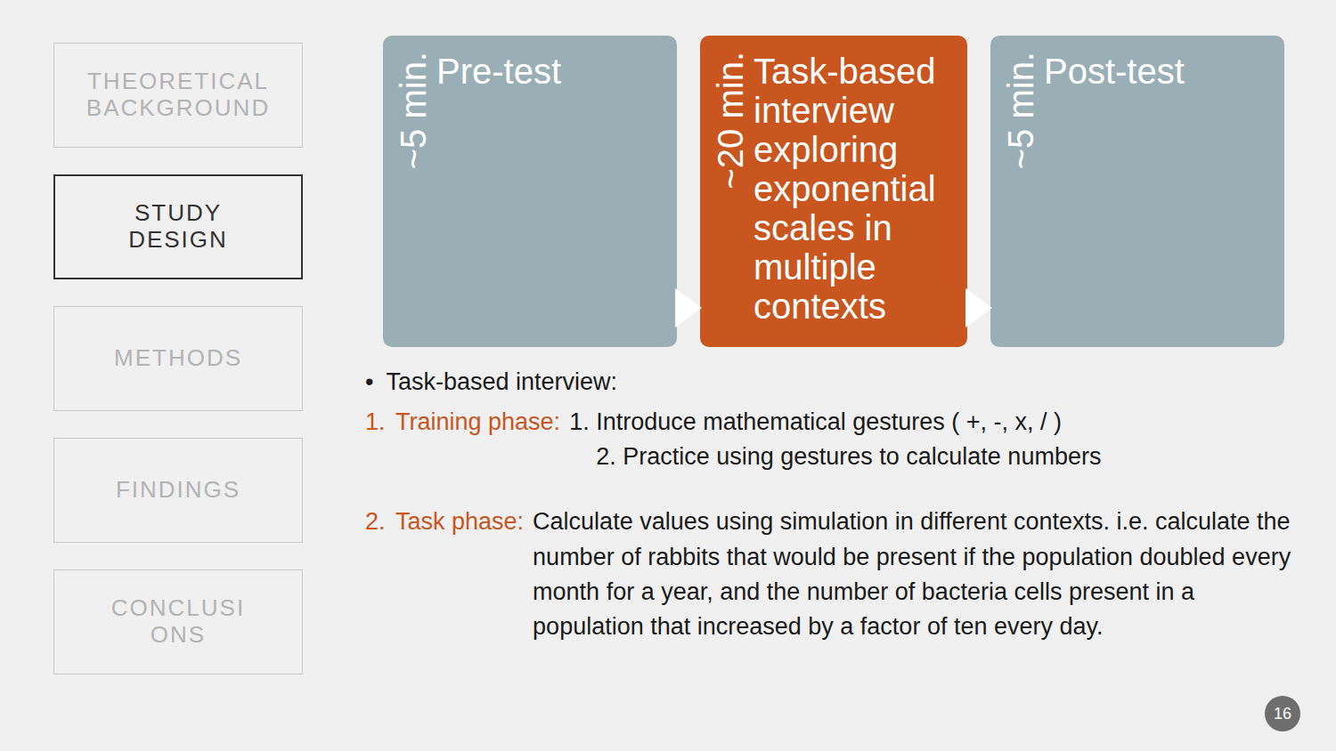Theoretical
Background
Study
Design
Methods
Findings
Conclusi
ons
~5 min. Pre-test
~20 min. Task-based interview exploring exponential scales in multiple contexts
~5 min. Post-test
Task-based interview:
1. Training phase: 1. Introduce mathematical gestures ( +, -, x, / ) 2. Practice using gestures to calculate numbers
2. Task phase: Calculate values using simulation in different contexts. i.e. calculate the number of rabbits that would be present if the population doubled every month for a year, and the number of bacteria cells present in a population that increased by a factor of ten every day.
16